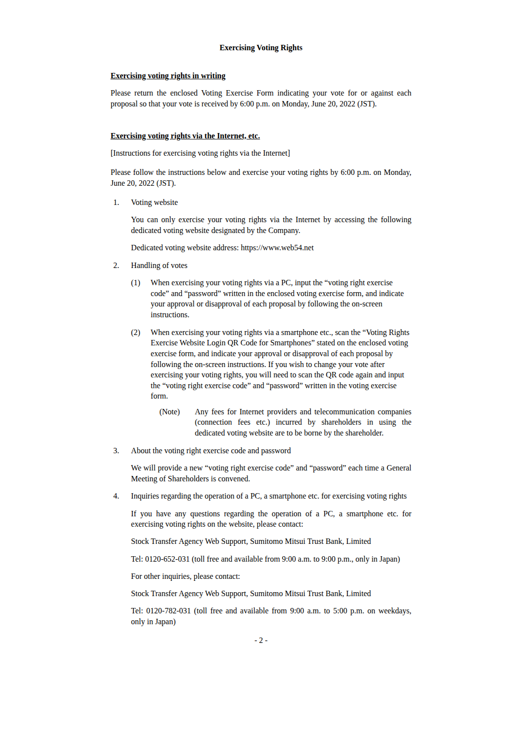Exercising Voting Rights
Exercising voting rights in writing
Please return the enclosed Voting Exercise Form indicating your vote for or against each proposal so that your vote is received by 6:00 p.m. on Monday, June 20, 2022 (JST).
Exercising voting rights via the Internet, etc.
[Instructions for exercising voting rights via the Internet]
Please follow the instructions below and exercise your voting rights by 6:00 p.m. on Monday, June 20, 2022 (JST).
1.
Voting website
You can only exercise your voting rights via the Internet by accessing the following dedicated voting website designated by the Company.
Dedicated voting website address: https://www.web54.net
2.
Handling of votes
(1) When exercising your voting rights via a PC, input the “voting right exercise code” and “password” written in the enclosed voting exercise form, and indicate your approval or disapproval of each proposal by following the on-screen instructions.
(2) When exercising your voting rights via a smartphone etc., scan the “Voting Rights Exercise Website Login QR Code for Smartphones” stated on the enclosed voting exercise form, and indicate your approval or disapproval of each proposal by following the on-screen instructions. If you wish to change your vote after exercising your voting rights, you will need to scan the QR code again and input the “voting right exercise code” and “password” written in the voting exercise form.
(Note) Any fees for Internet providers and telecommunication companies (connection fees etc.) incurred by shareholders in using the dedicated voting website are to be borne by the shareholder.
3.
About the voting right exercise code and password
We will provide a new “voting right exercise code” and “password” each time a General Meeting of Shareholders is convened.
4.
Inquiries regarding the operation of a PC, a smartphone etc. for exercising voting rights
If you have any questions regarding the operation of a PC, a smartphone etc. for exercising voting rights on the website, please contact:
Stock Transfer Agency Web Support, Sumitomo Mitsui Trust Bank, Limited
Tel: 0120-652-031 (toll free and available from 9:00 a.m. to 9:00 p.m., only in Japan)
For other inquiries, please contact:
Stock Transfer Agency Web Support, Sumitomo Mitsui Trust Bank, Limited
Tel: 0120-782-031 (toll free and available from 9:00 a.m. to 5:00 p.m. on weekdays, only in Japan)
- 2 -